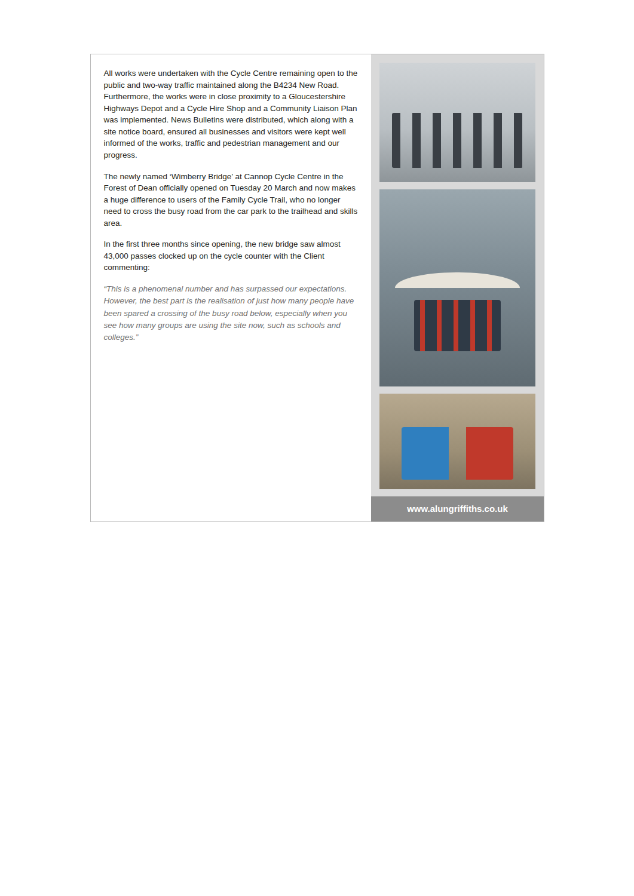All works were undertaken with the Cycle Centre remaining open to the public and two-way traffic maintained along the B4234 New Road. Furthermore, the works were in close proximity to a Gloucestershire Highways Depot and a Cycle Hire Shop and a Community Liaison Plan was implemented. News Bulletins were distributed, which along with a site notice board, ensured all businesses and visitors were kept well informed of the works, traffic and pedestrian management and our progress.
The newly named ‘Wimberry Bridge’ at Cannop Cycle Centre in the Forest of Dean officially opened on Tuesday 20 March and now makes a huge difference to users of the Family Cycle Trail, who no longer need to cross the busy road from the car park to the trailhead and skills area.
In the first three months since opening, the new bridge saw almost 43,000 passes clocked up on the cycle counter with the Client commenting:
“This is a phenomenal number and has surpassed our expectations. However, the best part is the realisation of just how many people have been spared a crossing of the busy road below, especially when you see how many groups are using the site now, such as schools and colleges.”
www.alungriffiths.co.uk